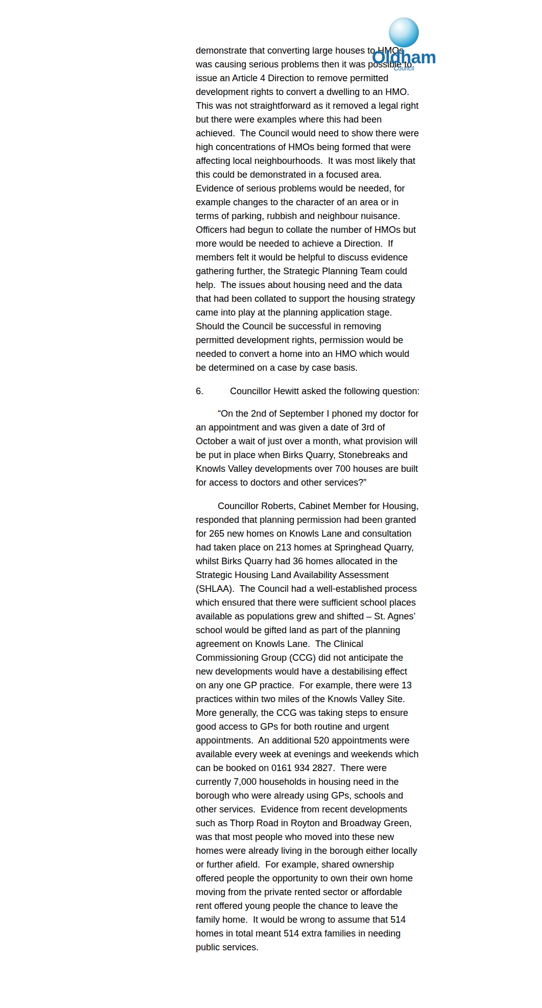Oldham
Council
demonstrate that converting large houses to HMOs was causing serious problems then it was possible to issue an Article 4 Direction to remove permitted development rights to convert a dwelling to an HMO. This was not straightforward as it removed a legal right but there were examples where this had been achieved. The Council would need to show there were high concentrations of HMOs being formed that were affecting local neighbourhoods. It was most likely that this could be demonstrated in a focused area. Evidence of serious problems would be needed, for example changes to the character of an area or in terms of parking, rubbish and neighbour nuisance. Officers had begun to collate the number of HMOs but more would be needed to achieve a Direction. If members felt it would be helpful to discuss evidence gathering further, the Strategic Planning Team could help. The issues about housing need and the data that had been collated to support the housing strategy came into play at the planning application stage. Should the Council be successful in removing permitted development rights, permission would be needed to convert a home into an HMO which would be determined on a case by case basis.
6.
Councillor Hewitt asked the following question:
“On the 2nd of September I phoned my doctor for an appointment and was given a date of 3rd of October a wait of just over a month, what provision will be put in place when Birks Quarry, Stonebreaks and Knowls Valley developments over 700 houses are built for access to doctors and other services?”
Councillor Roberts, Cabinet Member for Housing, responded that planning permission had been granted for 265 new homes on Knowls Lane and consultation had taken place on 213 homes at Springhead Quarry, whilst Birks Quarry had 36 homes allocated in the Strategic Housing Land Availability Assessment (SHLAA). The Council had a well-established process which ensured that there were sufficient school places available as populations grew and shifted – St. Agnes’ school would be gifted land as part of the planning agreement on Knowls Lane. The Clinical Commissioning Group (CCG) did not anticipate the new developments would have a destabilising effect on any one GP practice. For example, there were 13 practices within two miles of the Knowls Valley Site. More generally, the CCG was taking steps to ensure good access to GPs for both routine and urgent appointments. An additional 520 appointments were available every week at evenings and weekends which can be booked on 0161 934 2827. There were currently 7,000 households in housing need in the borough who were already using GPs, schools and other services. Evidence from recent developments such as Thorp Road in Royton and Broadway Green, was that most people who moved into these new homes were already living in the borough either locally or further afield. For example, shared ownership offered people the opportunity to own their own home moving from the private rented sector or affordable rent offered young people the chance to leave the family home. It would be wrong to assume that 514 homes in total meant 514 extra families in needing public services.